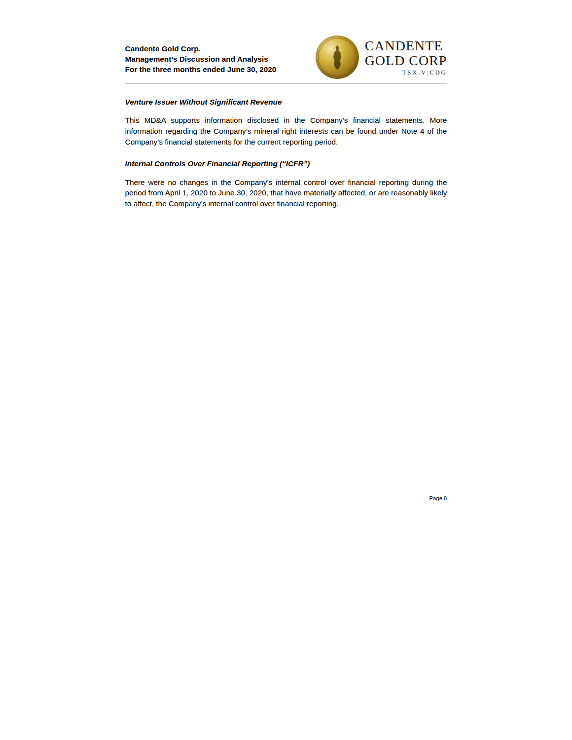Candente Gold Corp.
Management’s Discussion and Analysis
For the three months ended June 30, 2020
CANDENTE
GOLD CORP
TSX.V:CDG
Venture Issuer Without Significant Revenue
This MD&A supports information disclosed in the Company’s financial statements. More information regarding the Company’s mineral right interests can be found under Note 4 of the Company’s financial statements for the current reporting period.
Internal Controls Over Financial Reporting (“ICFR”)
There were no changes in the Company’s internal control over financial reporting during the period from April 1, 2020 to June 30, 2020, that have materially affected, or are reasonably likely to affect, the Company’s internal control over financial reporting.
Page 8